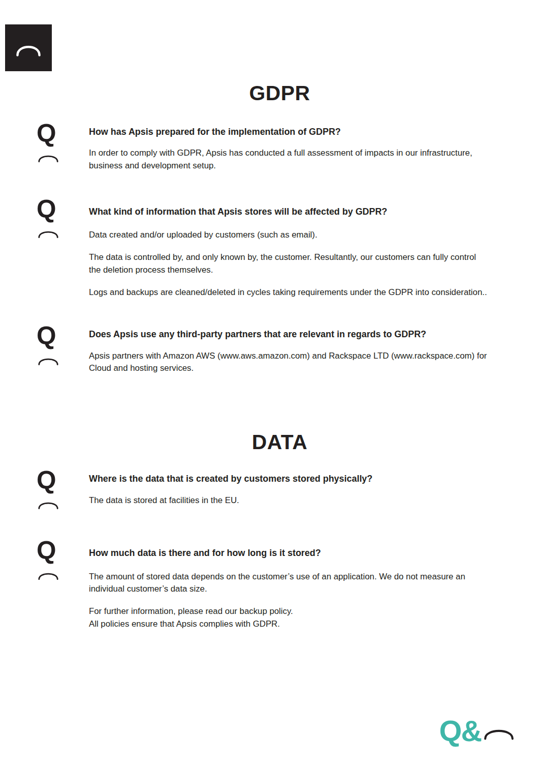GDPR
Q
How has Apsis prepared for the implementation of GDPR?
In order to comply with GDPR, Apsis has conducted a full assessment of impacts in our infrastructure, business and development setup.
Q
What kind of information that Apsis stores will be affected by GDPR?
Data created and/or uploaded by customers (such as email).
The data is controlled by, and only known by, the customer. Resultantly, our customers can fully control the deletion process themselves.
Logs and backups are cleaned/deleted in cycles taking requirements under the GDPR into consideration..
Q
Does Apsis use any third-party partners that are relevant in regards to GDPR?
Apsis partners with Amazon AWS (www.aws.amazon.com) and Rackspace LTD (www.rackspace.com) for Cloud and hosting services.
DATA
Q
Where is the data that is created by customers stored physically?
The data is stored at facilities in the EU.
Q
How much data is there and for how long is it stored?
The amount of stored data depends on the customer’s use of an application. We do not measure an individual customer’s data size.
For further information, please read our backup policy.
All policies ensure that Apsis complies with GDPR.
Q&